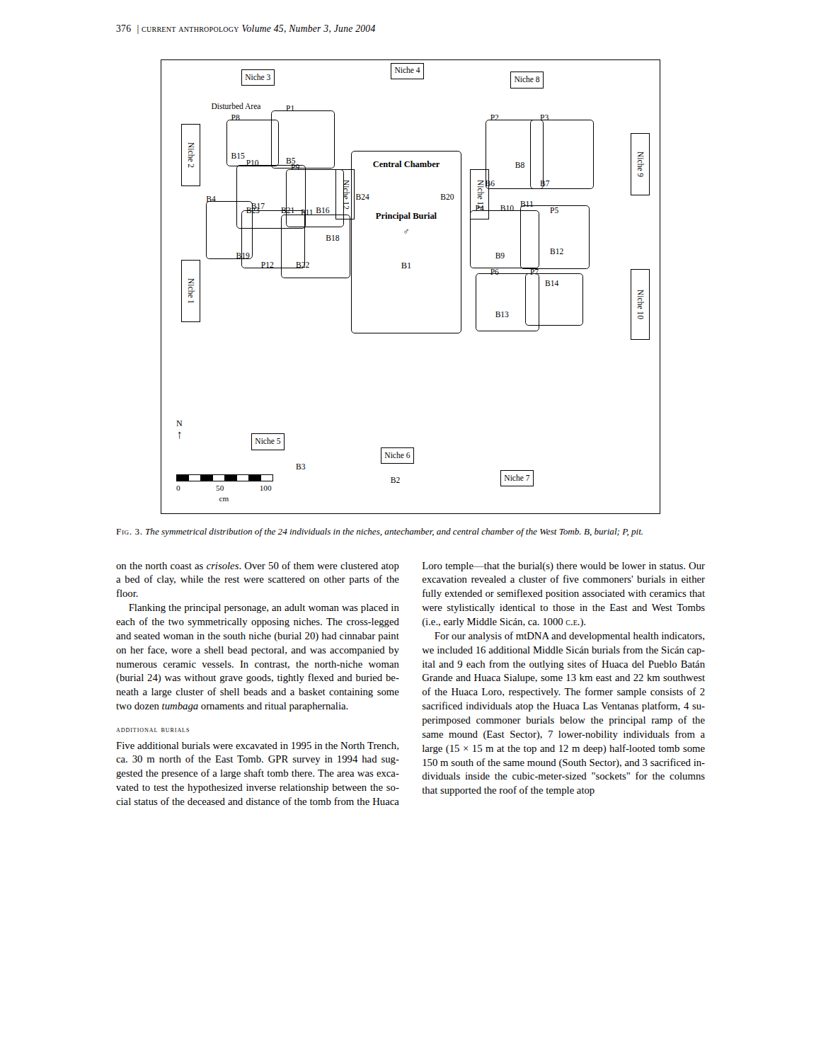376| Current Anthropology Volume 45, Number 3, June 2004
Niche 3
Niche 4
Niche 8
Niche 2
Niche 1
Niche 9
Niche 10
Niche 5
Niche 6
Niche 7
Niche 12
Niche 11
Central Chamber
Principal Burial
♂
B1
Disturbed Area
P8
B15
P1
B5
P10
B17
P9
B21
B16
B4
B23
B19
P11
B18
B22
P12
B24
B20
P2
B6
P3
B8
B7
P4
B10
B9
B11
P5
B12
P6
B13
P7
B14
B3
B2
N
↑
050100
cm
Fig. 3. The symmetrical distribution of the 24 individuals in the niches, antechamber, and central chamber of the West Tomb. B, burial; P, pit.
on the north coast as crisoles. Over 50 of them were clustered atop a bed of clay, while the rest were scattered on other parts of the floor.
Flanking the principal personage, an adult woman was placed in each of the two symmetrically opposing niches. The cross-legged and seated woman in the south niche (burial 20) had cinnabar paint on her face, wore a shell bead pectoral, and was accompanied by numerous ceramic vessels. In contrast, the north-niche woman (burial 24) was without grave goods, tightly flexed and buried beneath a large cluster of shell beads and a basket containing some two dozen tumbaga ornaments and ritual paraphernalia.
additional burials
Five additional burials were excavated in 1995 in the North Trench, ca. 30 m north of the East Tomb. GPR survey in 1994 had suggested the presence of a large shaft tomb there. The area was excavated to test the hypothesized inverse relationship between the social status of the deceased and distance of the tomb from the Huaca Loro temple—that the burial(s) there would be lower in status. Our excavation revealed a cluster of five commoners' burials in either fully extended or semiflexed position associated with ceramics that were stylistically identical to those in the East and West Tombs (i.e., early Middle Sicán, ca. 1000 c.e.).
For our analysis of mtDNA and developmental health indicators, we included 16 additional Middle Sicán burials from the Sicán capital and 9 each from the outlying sites of Huaca del Pueblo Batán Grande and Huaca Sialupe, some 13 km east and 22 km southwest of the Huaca Loro, respectively. The former sample consists of 2 sacrificed individuals atop the Huaca Las Ventanas platform, 4 superimposed commoner burials below the principal ramp of the same mound (East Sector), 7 lower-nobility individuals from a large (15 × 15 m at the top and 12 m deep) half-looted tomb some 150 m south of the same mound (South Sector), and 3 sacrificed individuals inside the cubic-meter-sized "sockets" for the columns that supported the roof of the temple atop